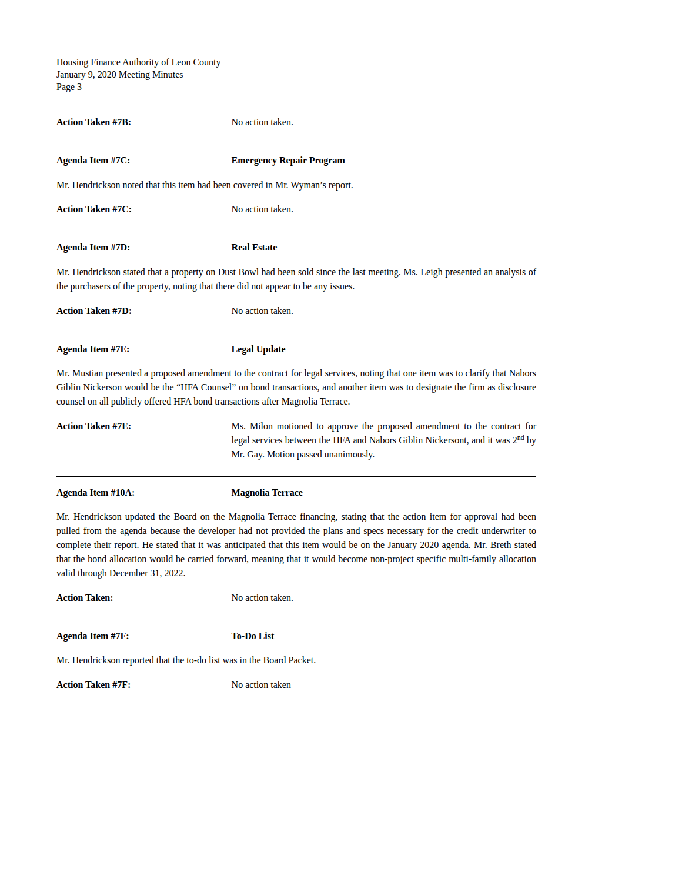Housing Finance Authority of Leon County
January 9, 2020 Meeting Minutes
Page 3
Action Taken #7B:
No action taken.
Agenda Item #7C:
Emergency Repair Program
Mr. Hendrickson noted that this item had been covered in Mr. Wyman’s report.
Action Taken #7C:
No action taken.
Agenda Item #7D:
Real Estate
Mr. Hendrickson stated that a property on Dust Bowl had been sold since the last meeting. Ms. Leigh presented an analysis of the purchasers of the property, noting that there did not appear to be any issues.
Action Taken #7D:
No action taken.
Agenda Item #7E:
Legal Update
Mr. Mustian presented a proposed amendment to the contract for legal services, noting that one item was to clarify that Nabors Giblin Nickerson would be the “HFA Counsel” on bond transactions, and another item was to designate the firm as disclosure counsel on all publicly offered HFA bond transactions after Magnolia Terrace.
Action Taken #7E:
Ms. Milon motioned to approve the proposed amendment to the contract for legal services between the HFA and Nabors Giblin Nickersont, and it was 2nd by Mr. Gay. Motion passed unanimously.
Agenda Item #10A:
Magnolia Terrace
Mr. Hendrickson updated the Board on the Magnolia Terrace financing, stating that the action item for approval had been pulled from the agenda because the developer had not provided the plans and specs necessary for the credit underwriter to complete their report. He stated that it was anticipated that this item would be on the January 2020 agenda. Mr. Breth stated that the bond allocation would be carried forward, meaning that it would become non-project specific multi-family allocation valid through December 31, 2022.
Action Taken:
No action taken.
Agenda Item #7F:
To-Do List
Mr. Hendrickson reported that the to-do list was in the Board Packet.
Action Taken #7F:
No action taken